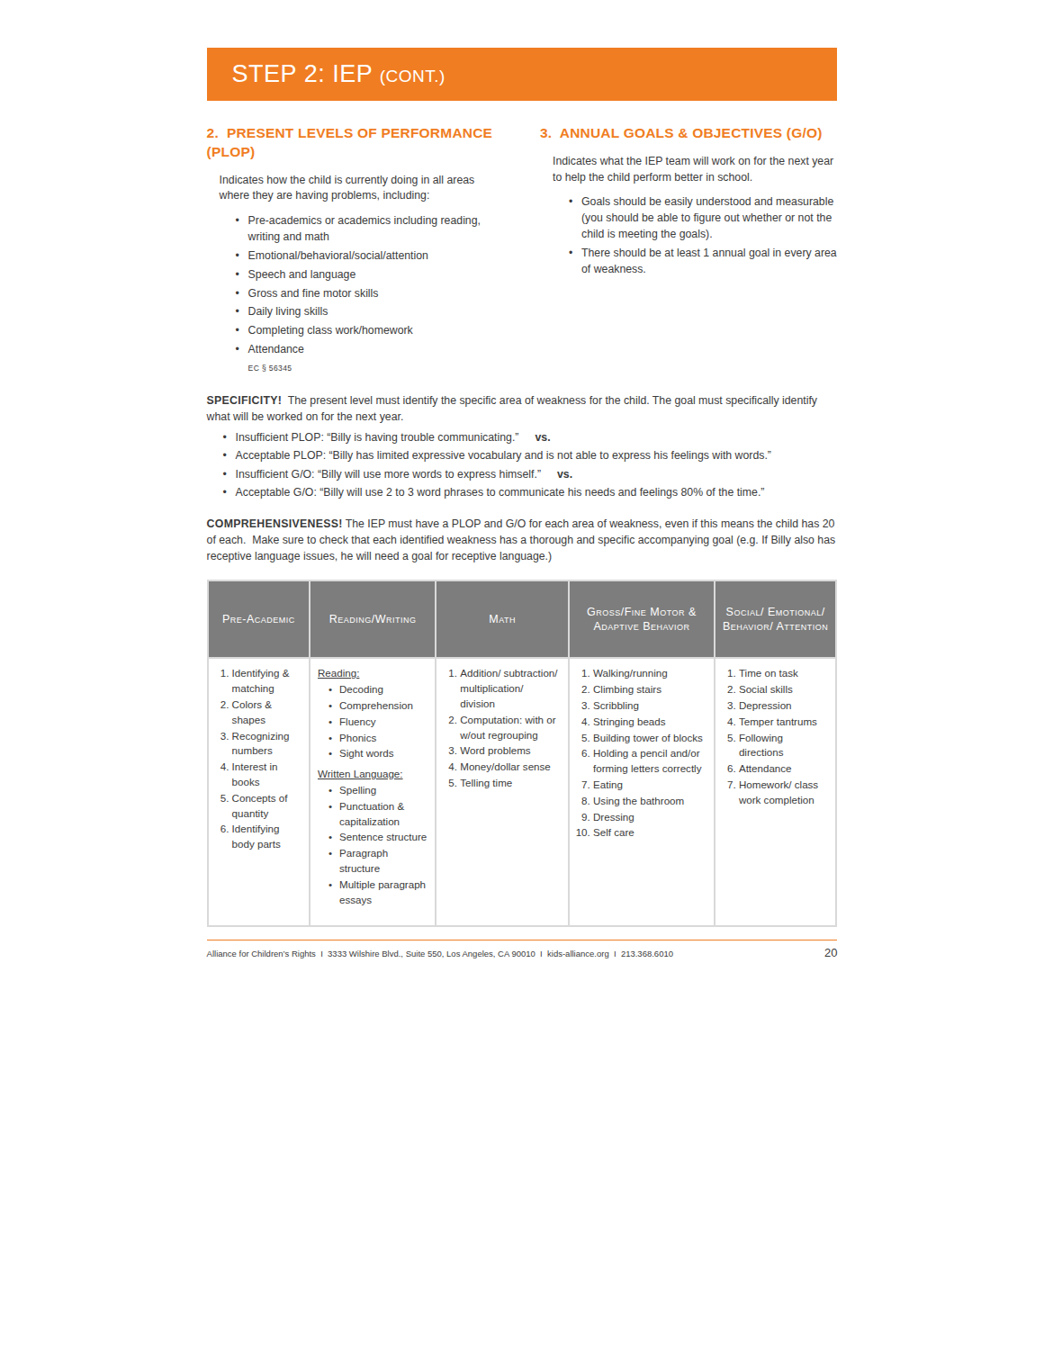STEP 2: IEP (CONT.)
2. PRESENT LEVELS OF PERFORMANCE (PLOP)
Indicates how the child is currently doing in all areas where they are having problems, including:
Pre-academics or academics including reading, writing and math
Emotional/behavioral/social/attention
Speech and language
Gross and fine motor skills
Daily living skills
Completing class work/homework
Attendance
EC § 56345
3. ANNUAL GOALS & OBJECTIVES (G/O)
Indicates what the IEP team will work on for the next year to help the child perform better in school.
Goals should be easily understood and measurable (you should be able to figure out whether or not the child is meeting the goals).
There should be at least 1 annual goal in every area of weakness.
SPECIFICITY! The present level must identify the specific area of weakness for the child. The goal must specifically identify what will be worked on for the next year.
Insufficient PLOP: “Billy is having trouble communicating.”vs.
Acceptable PLOP: “Billy has limited expressive vocabulary and is not able to express his feelings with words.”
Insufficient G/O: “Billy will use more words to express himself.”vs.
Acceptable G/O: “Billy will use 2 to 3 word phrases to communicate his needs and feelings 80% of the time.”
COMPREHENSIVENESS! The IEP must have a PLOP and G/O for each area of weakness, even if this means the child has 20 of each. Make sure to check that each identified weakness has a thorough and specific accompanying goal (e.g. If Billy also has receptive language issues, he will need a goal for receptive language.)
| Pre-Academic | Reading/Writing | Math | Gross/Fine Motor & Adaptive Behavior | Social/ Emotional/ Behavior/ Attention |
| --- | --- | --- | --- | --- |
| Identifying & matching Colors & shapes Recognizing numbers Interest in books Concepts of quantity Identifying body parts | Reading: Decoding Comprehension Fluency Phonics Sight words Written Language: Spelling Punctuation & capitalization Sentence structure Paragraph structure Multiple paragraph essays | Addition/ subtraction/ multiplication/ division Computation: with or w/out regrouping Word problems Money/dollar sense Telling time | Walking/running Climbing stairs Scribbling Stringing beads Building tower of blocks Holding a pencil and/or forming letters correctly Eating Using the bathroom Dressing Self care | Time on task Social skills Depression Temper tantrums Following directions Attendance Homework/ class work completion |
Alliance for Children’s Rights I 3333 Wilshire Blvd., Suite 550, Los Angeles, CA 90010 I kids-alliance.org I 213.368.6010
20